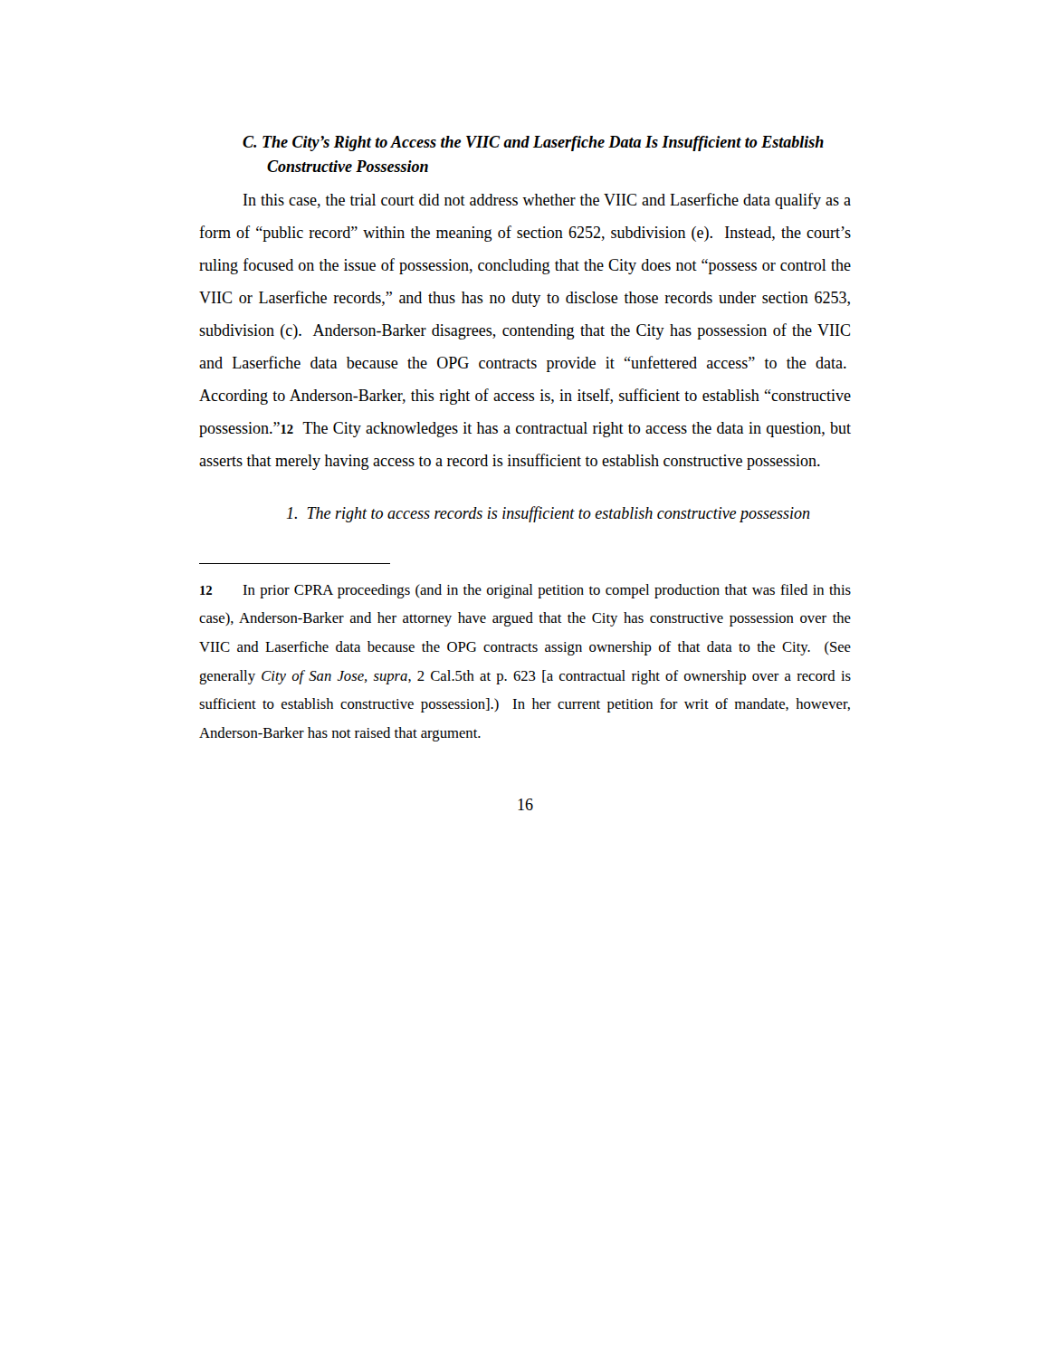C. The City’s Right to Access the VIIC and Laserfiche Data Is Insufficient to Establish Constructive Possession
In this case, the trial court did not address whether the VIIC and Laserfiche data qualify as a form of “public record” within the meaning of section 6252, subdivision (e). Instead, the court’s ruling focused on the issue of possession, concluding that the City does not “possess or control the VIIC or Laserfiche records,” and thus has no duty to disclose those records under section 6253, subdivision (c). Anderson-Barker disagrees, contending that the City has possession of the VIIC and Laserfiche data because the OPG contracts provide it “unfettered access” to the data. According to Anderson-Barker, this right of access is, in itself, sufficient to establish “constructive possession.”12 The City acknowledges it has a contractual right to access the data in question, but asserts that merely having access to a record is insufficient to establish constructive possession.
1. The right to access records is insufficient to establish constructive possession
12  In prior CPRA proceedings (and in the original petition to compel production that was filed in this case), Anderson-Barker and her attorney have argued that the City has constructive possession over the VIIC and Laserfiche data because the OPG contracts assign ownership of that data to the City. (See generally City of San Jose, supra, 2 Cal.5th at p. 623 [a contractual right of ownership over a record is sufficient to establish constructive possession].) In her current petition for writ of mandate, however, Anderson-Barker has not raised that argument.
16